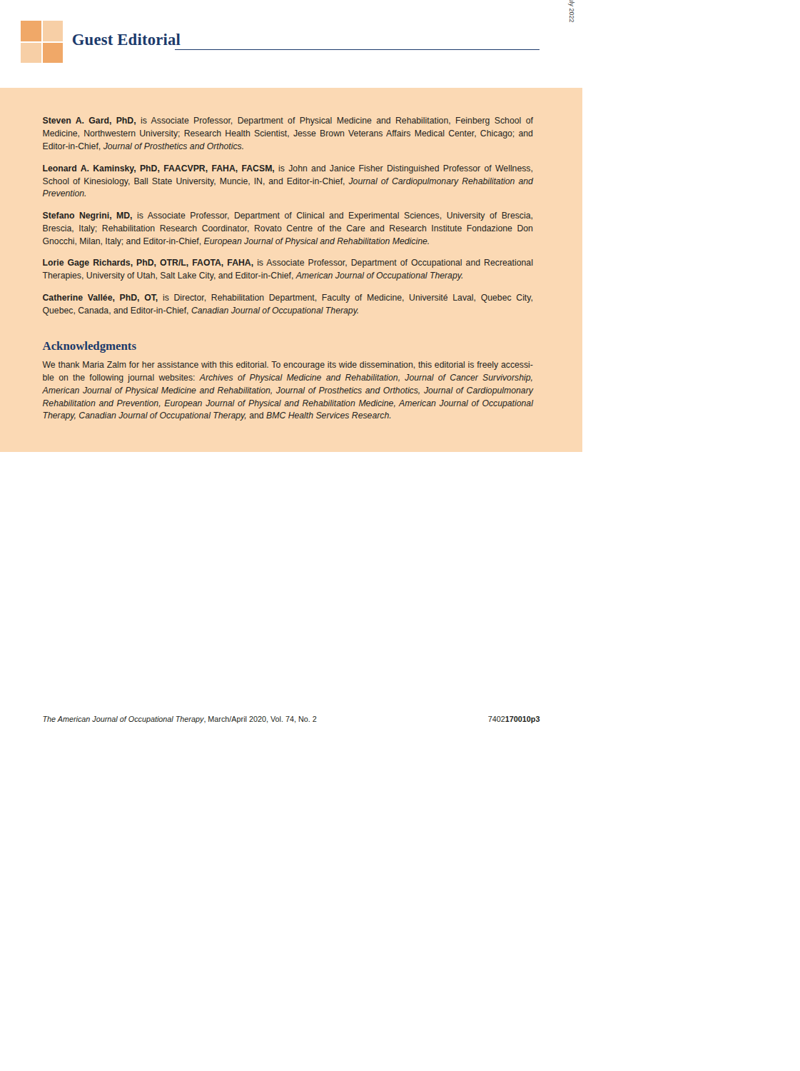Guest Editorial
Steven A. Gard, PhD, is Associate Professor, Department of Physical Medicine and Rehabilitation, Feinberg School of Medicine, Northwestern University; Research Health Scientist, Jesse Brown Veterans Affairs Medical Center, Chicago; and Editor-in-Chief, Journal of Prosthetics and Orthotics.
Leonard A. Kaminsky, PhD, FAACVPR, FAHA, FACSM, is John and Janice Fisher Distinguished Professor of Wellness, School of Kinesiology, Ball State University, Muncie, IN, and Editor-in-Chief, Journal of Cardiopulmonary Rehabilitation and Prevention.
Stefano Negrini, MD, is Associate Professor, Department of Clinical and Experimental Sciences, University of Brescia, Brescia, Italy; Rehabilitation Research Coordinator, Rovato Centre of the Care and Research Institute Fondazione Don Gnocchi, Milan, Italy; and Editor-in-Chief, European Journal of Physical and Rehabilitation Medicine.
Lorie Gage Richards, PhD, OTR/L, FAOTA, FAHA, is Associate Professor, Department of Occupational and Recreational Therapies, University of Utah, Salt Lake City, and Editor-in-Chief, American Journal of Occupational Therapy.
Catherine Vallée, PhD, OT, is Director, Rehabilitation Department, Faculty of Medicine, Université Laval, Quebec City, Quebec, Canada, and Editor-in-Chief, Canadian Journal of Occupational Therapy.
Acknowledgments
We thank Maria Zalm for her assistance with this editorial. To encourage its wide dissemination, this editorial is freely accessible on the following journal websites: Archives of Physical Medicine and Rehabilitation, Journal of Cancer Survivorship, American Journal of Physical Medicine and Rehabilitation, Journal of Prosthetics and Orthotics, Journal of Cardiopulmonary Rehabilitation and Prevention, European Journal of Physical and Rehabilitation Medicine, American Journal of Occupational Therapy, Canadian Journal of Occupational Therapy, and BMC Health Services Research.
Downloaded from http://research.aota.org/ajot/article-pdf/74/2/7402170010p1/48476/7402170010p1.pdf by guest on 06 July 2022
The American Journal of Occupational Therapy, March/April 2020, Vol. 74, No. 2
7402170010p3